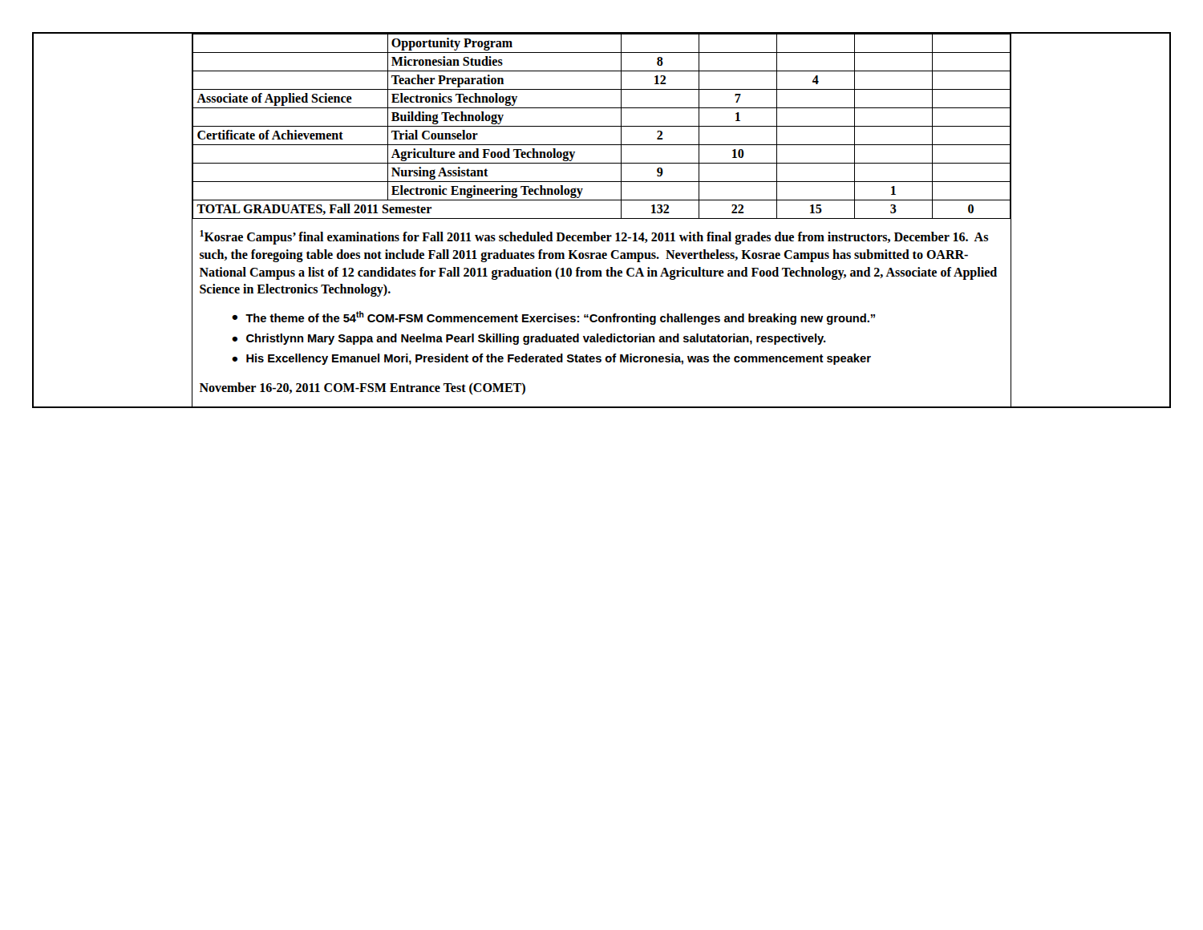| | / / Opportunity Program / / / / / / / / Micronesian Studies / 8 / / / / / / / Teacher Preparation / 12 / / 4 / / / / Associate of Applied Science / Electronics Technology / / 7 / / / / / / Building Technology / / 1 / / / / / Certificate of Achievement / Trial Counselor / 2 / / / / / / / Agriculture and Food Technology / / 10 / / / / / / Nursing Assistant / 9 / / / / / / / Electronic Engineering Technology / / / / 1 / / / TOTAL GRADUATES, Fall 2011 Semester / 132 / 22 / 15 / 3 / 0 / 1 Kosrae Campus’ final examinations for Fall 2011 was scheduled December 12-14, 2011 with final grades due from instructors, December 16. As such, the foregoing table does not include Fall 2011 graduates from Kosrae Campus. Nevertheless, Kosrae Campus has submitted to OARR-National Campus a list of 12 candidates for Fall 2011 graduation (10 from the CA in Agriculture and Food Technology, and 2, Associate of Applied Science in Electronics Technology). The theme of the 54 th COM-FSM Commencement Exercises: “Confronting challenges and breaking new ground.” Christlynn Mary Sappa and Neelma Pearl Skilling graduated valedictorian and salutatorian, respectively. His Excellency Emanuel Mori, President of the Federated States of Micronesia, was the commencement speaker November 16-20, 2011 COM-FSM Entrance Test (COMET) | |